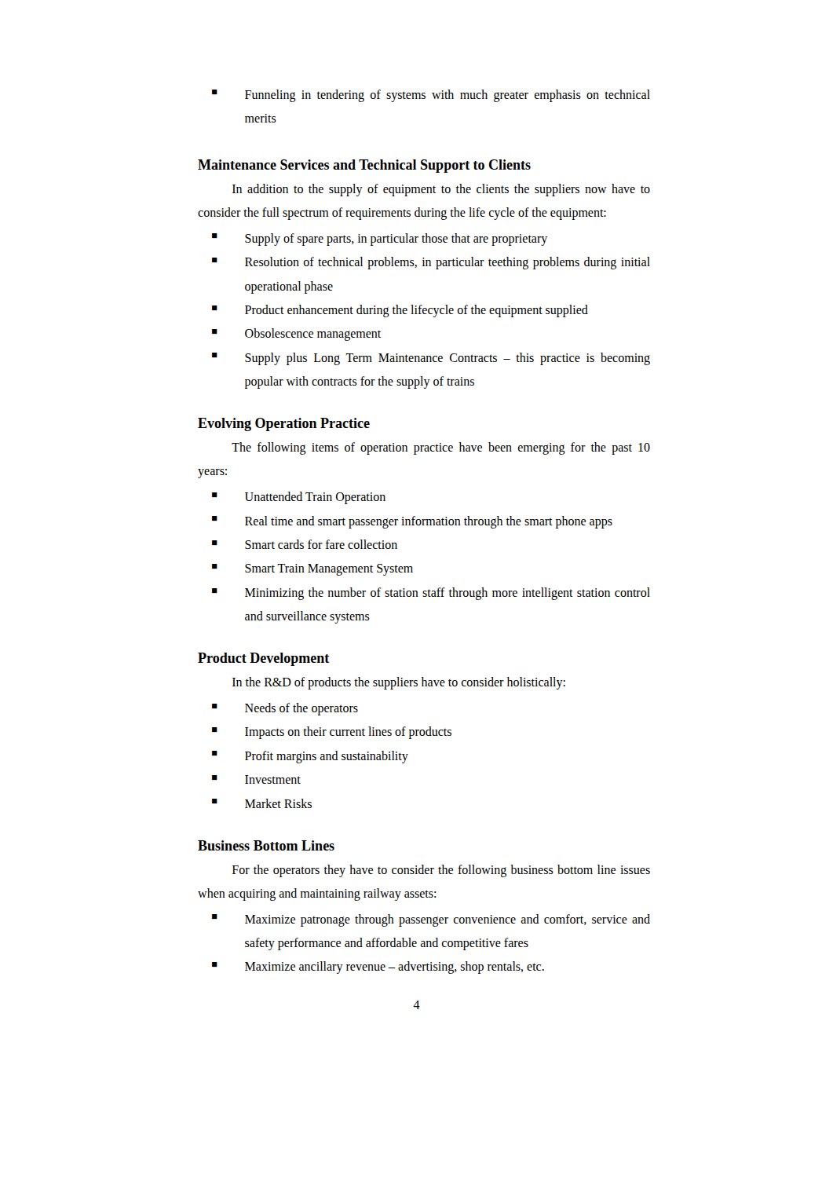Funneling in tendering of systems with much greater emphasis on technical merits
Maintenance Services and Technical Support to Clients
In addition to the supply of equipment to the clients the suppliers now have to consider the full spectrum of requirements during the life cycle of the equipment:
Supply of spare parts, in particular those that are proprietary
Resolution of technical problems, in particular teething problems during initial operational phase
Product enhancement during the lifecycle of the equipment supplied
Obsolescence management
Supply plus Long Term Maintenance Contracts – this practice is becoming popular with contracts for the supply of trains
Evolving Operation Practice
The following items of operation practice have been emerging for the past 10 years:
Unattended Train Operation
Real time and smart passenger information through the smart phone apps
Smart cards for fare collection
Smart Train Management System
Minimizing the number of station staff through more intelligent station control and surveillance systems
Product Development
In the R&D of products the suppliers have to consider holistically:
Needs of the operators
Impacts on their current lines of products
Profit margins and sustainability
Investment
Market Risks
Business Bottom Lines
For the operators they have to consider the following business bottom line issues when acquiring and maintaining railway assets:
Maximize patronage through passenger convenience and comfort, service and safety performance and affordable and competitive fares
Maximize ancillary revenue – advertising, shop rentals, etc.
4